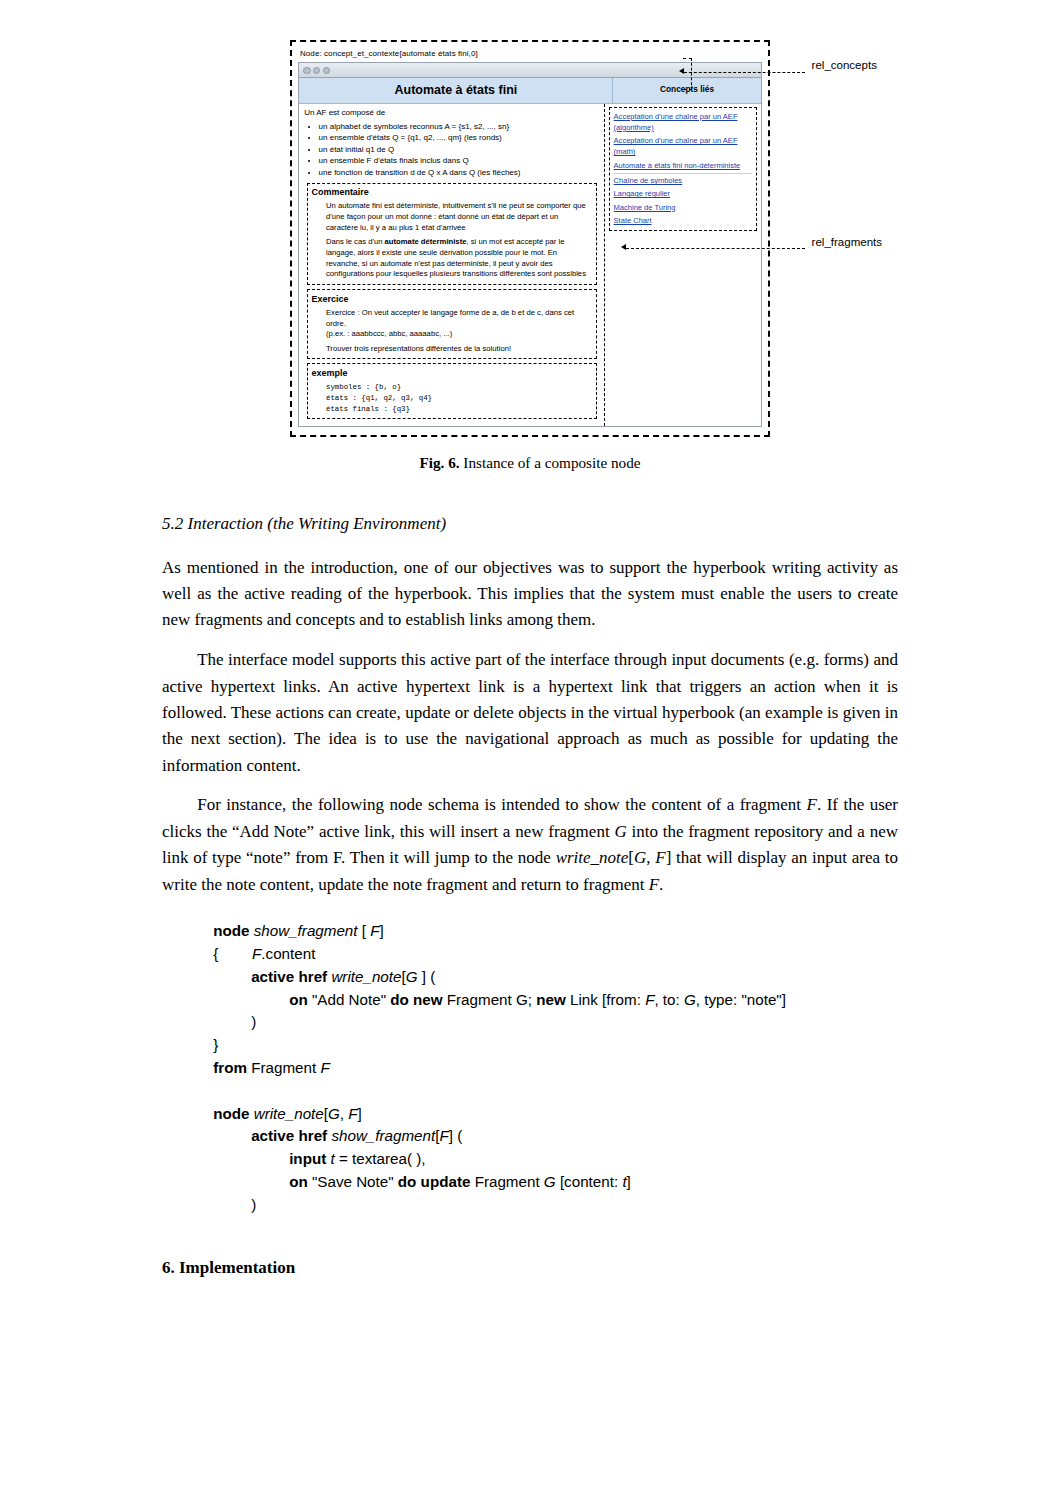Node: concept_et_contexte[automate états fini,0]
Automate à états fini
Concepts liés
Un AF est composé de
un alphabet de symboles reconnus A = {s1, s2, ..., sn}
un ensemble d'états Q = {q1, q2, ..., qm} (les ronds)
un état initial q1 de Q
un ensemble F d'états finals inclus dans Q
une fonction de transition d de Q x A dans Q (les flèches)
Commentaire
Un automate fini est déterministe, intuitivement s'il ne peut se comporter que d'une façon pour un mot donné : étant donné un état de départ et un caractère lu, il y a au plus 1 état d'arrivée
Dans le cas d'un automate déterministe, si un mot est accepté par le langage, alors il existe une seule dérivation possible pour le mot. En revanche, si un automate n'est pas déterministe, il peut y avoir des configurations pour lesquelles plusieurs transitions différentes sont possibles
Exercice
Exercice : On veut accepter le langage forme de a, de b et de c, dans cet ordre.
(p.ex. : aaabbccc, abbc, aaaaabc, ...)
Trouver trois représentations différentes de la solution!
exemple
symboles : {b, o}
états : {q1, q2, q3, q4}
états finals : {q3}
Acceptation d'une chaîne par un AEF (algorithme) Acceptation d'une chaîne par un AEF (math) Automate à états fini non-déterministe
Chaîne de symboles Langage régulier Machine de Turing State Chart
rel_concepts
rel_fragments
Fig. 6. Instance of a composite node
5.2 Interaction (the Writing Environment)
As mentioned in the introduction, one of our objectives was to support the hyperbook writing activity as well as the active reading of the hyperbook. This implies that the system must enable the users to create new fragments and concepts and to establish links among them.
The interface model supports this active part of the interface through input documents (e.g. forms) and active hypertext links. An active hypertext link is a hypertext link that triggers an action when it is followed. These actions can create, update or delete objects in the virtual hyperbook (an example is given in the next section). The idea is to use the navigational approach as much as possible for updating the information content.
For instance, the following node schema is intended to show the content of a fragment F. If the user clicks the “Add Note” active link, this will insert a new fragment G into the fragment repository and a new link of type “note” from F. Then it will jump to the node write_note[G, F] that will display an input area to write the note content, update the note fragment and return to fragment F.
node show_fragment [ F]
{        F.content
         active href write_note[G ] (
                  on "Add Note" do new Fragment G; new Link [from: F, to: G, type: "note"]
         )
}
from Fragment F

node write_note[G, F]
         active href show_fragment[F] (
                  input t = textarea( ),
                  on "Save Note" do update Fragment G [content: t]
         )
6. Implementation